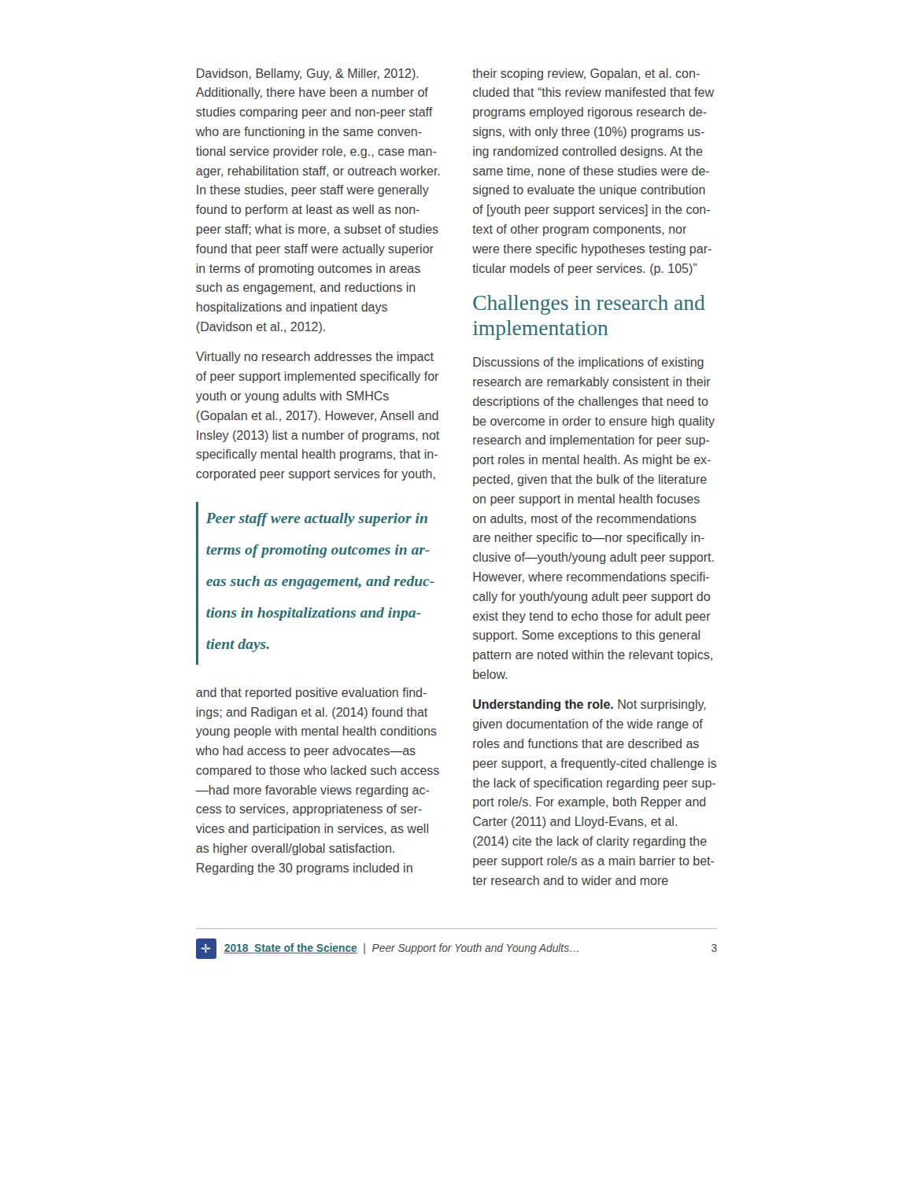Davidson, Bellamy, Guy, & Miller, 2012). Additionally, there have been a number of studies comparing peer and non-peer staff who are functioning in the same conventional service provider role, e.g., case manager, rehabilitation staff, or outreach worker. In these studies, peer staff were generally found to perform at least as well as non-peer staff; what is more, a subset of studies found that peer staff were actually superior in terms of promoting outcomes in areas such as engagement, and reductions in hospitalizations and inpatient days (Davidson et al., 2012).
Virtually no research addresses the impact of peer support implemented specifically for youth or young adults with SMHCs (Gopalan et al., 2017). However, Ansell and Insley (2013) list a number of programs, not specifically mental health programs, that incorporated peer support services for youth,
Peer staff were actually superior in terms of promoting outcomes in areas such as engagement, and reductions in hospitalizations and inpatient days.
and that reported positive evaluation findings; and Radigan et al. (2014) found that young people with mental health conditions who had access to peer advocates—as compared to those who lacked such access—had more favorable views regarding access to services, appropriateness of services and participation in services, as well as higher overall/global satisfaction. Regarding the 30 programs included in their scoping review, Gopalan, et al. concluded that “this review manifested that few programs employed rigorous research designs, with only three (10%) programs using randomized controlled designs. At the same time, none of these studies were designed to evaluate the unique contribution of [youth peer support services] in the context of other program components, nor were there specific hypotheses testing particular models of peer services. (p. 105)”
Challenges in research and implementation
Discussions of the implications of existing research are remarkably consistent in their descriptions of the challenges that need to be overcome in order to ensure high quality research and implementation for peer support roles in mental health. As might be expected, given that the bulk of the literature on peer support in mental health focuses on adults, most of the recommendations are neither specific to—nor specifically inclusive of—youth/young adult peer support. However, where recommendations specifically for youth/young adult peer support do exist they tend to echo those for adult peer support. Some exceptions to this general pattern are noted within the relevant topics, below.
Understanding the role. Not surprisingly, given documentation of the wide range of roles and functions that are described as peer support, a frequently-cited challenge is the lack of specification regarding peer support role/s. For example, both Repper and Carter (2011) and Lloyd-Evans, et al. (2014) cite the lack of clarity regarding the peer support role/s as a main barrier to better research and to wider and more
✛
2018 State of the Science | Peer Support for Youth and Young Adults…
3